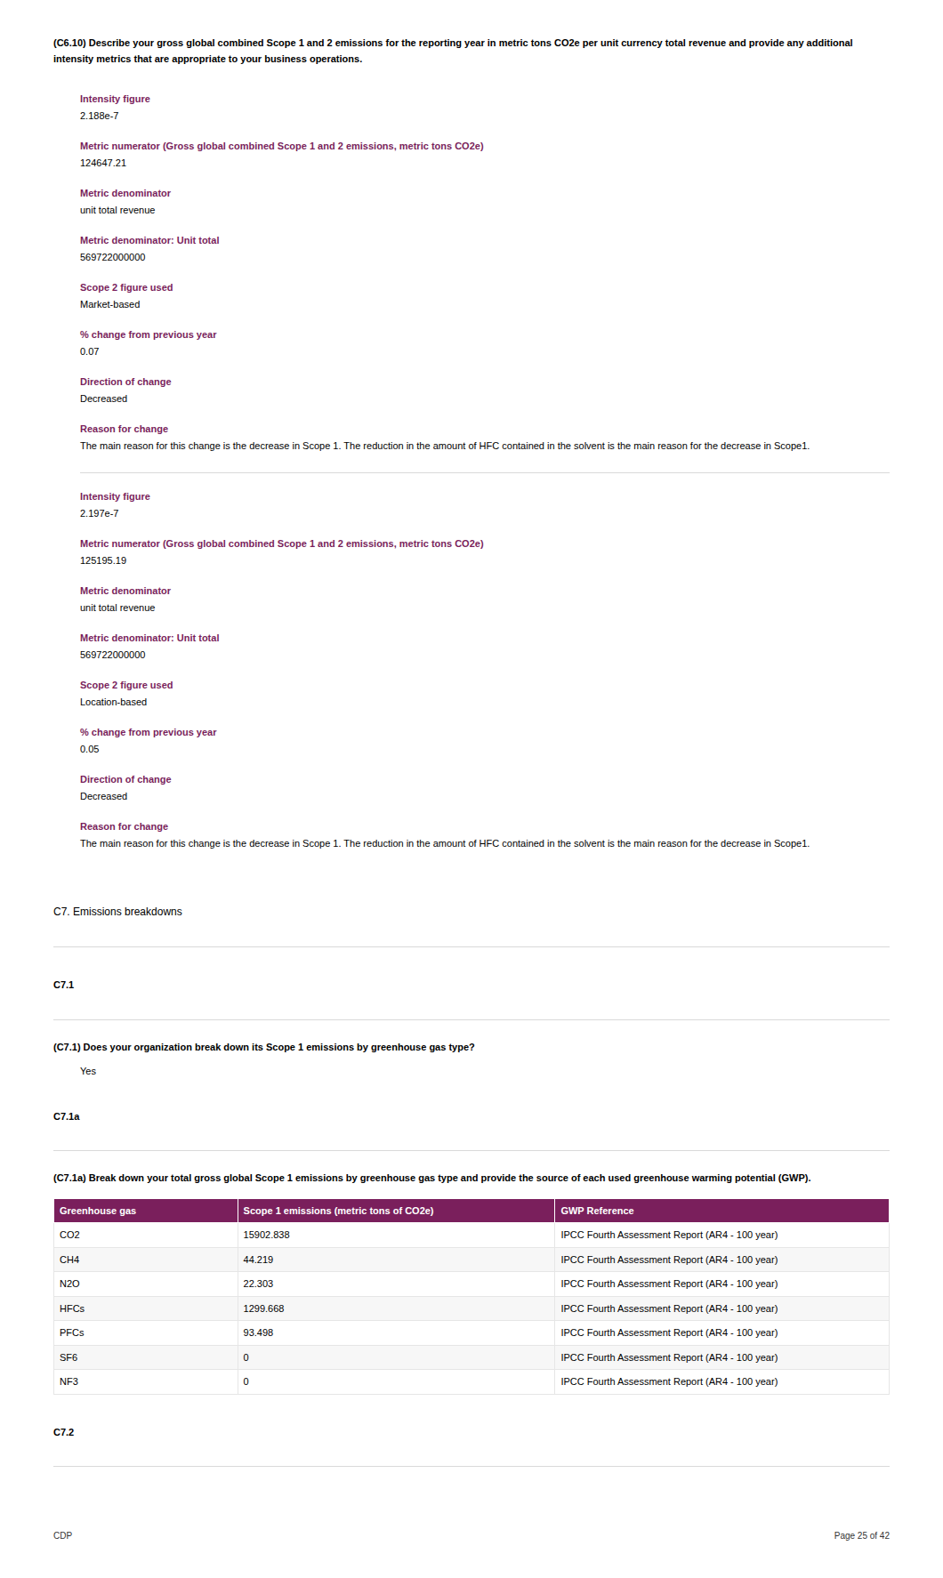(C6.10) Describe your gross global combined Scope 1 and 2 emissions for the reporting year in metric tons CO2e per unit currency total revenue and provide any additional intensity metrics that are appropriate to your business operations.
Intensity figure
2.188e-7
Metric numerator (Gross global combined Scope 1 and 2 emissions, metric tons CO2e)
124647.21
Metric denominator
unit total revenue
Metric denominator: Unit total
569722000000
Scope 2 figure used
Market-based
% change from previous year
0.07
Direction of change
Decreased
Reason for change
The main reason for this change is the decrease in Scope 1. The reduction in the amount of HFC contained in the solvent is the main reason for the decrease in Scope1.
Intensity figure
2.197e-7
Metric numerator (Gross global combined Scope 1 and 2 emissions, metric tons CO2e)
125195.19
Metric denominator
unit total revenue
Metric denominator: Unit total
569722000000
Scope 2 figure used
Location-based
% change from previous year
0.05
Direction of change
Decreased
Reason for change
The main reason for this change is the decrease in Scope 1. The reduction in the amount of HFC contained in the solvent is the main reason for the decrease in Scope1.
C7. Emissions breakdowns
C7.1
(C7.1) Does your organization break down its Scope 1 emissions by greenhouse gas type?
Yes
C7.1a
(C7.1a) Break down your total gross global Scope 1 emissions by greenhouse gas type and provide the source of each used greenhouse warming potential (GWP).
| Greenhouse gas | Scope 1 emissions (metric tons of CO2e) | GWP Reference |
| --- | --- | --- |
| CO2 | 15902.838 | IPCC Fourth Assessment Report (AR4 - 100 year) |
| CH4 | 44.219 | IPCC Fourth Assessment Report (AR4 - 100 year) |
| N2O | 22.303 | IPCC Fourth Assessment Report (AR4 - 100 year) |
| HFCs | 1299.668 | IPCC Fourth Assessment Report (AR4 - 100 year) |
| PFCs | 93.498 | IPCC Fourth Assessment Report (AR4 - 100 year) |
| SF6 | 0 | IPCC Fourth Assessment Report (AR4 - 100 year) |
| NF3 | 0 | IPCC Fourth Assessment Report (AR4 - 100 year) |
C7.2
CDP Page 25 of 42